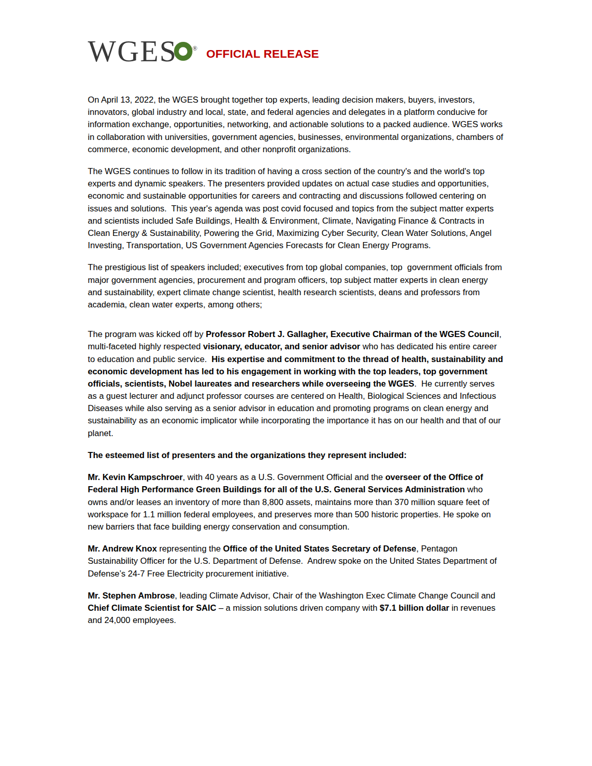WGES®
OFFICIAL RELEASE
On April 13, 2022, the WGES brought together top experts, leading decision makers, buyers, investors, innovators, global industry and local, state, and federal agencies and delegates in a platform conducive for information exchange, opportunities, networking, and actionable solutions to a packed audience. WGES works in collaboration with universities, government agencies, businesses, environmental organizations, chambers of commerce, economic development, and other nonprofit organizations.
The WGES continues to follow in its tradition of having a cross section of the country's and the world's top experts and dynamic speakers. The presenters provided updates on actual case studies and opportunities, economic and sustainable opportunities for careers and contracting and discussions followed centering on issues and solutions. This year's agenda was post covid focused and topics from the subject matter experts and scientists included Safe Buildings, Health & Environment, Climate, Navigating Finance & Contracts in Clean Energy & Sustainability, Powering the Grid, Maximizing Cyber Security, Clean Water Solutions, Angel Investing, Transportation, US Government Agencies Forecasts for Clean Energy Programs.
The prestigious list of speakers included; executives from top global companies, top government officials from major government agencies, procurement and program officers, top subject matter experts in clean energy and sustainability, expert climate change scientist, health research scientists, deans and professors from academia, clean water experts, among others;
The program was kicked off by Professor Robert J. Gallagher, Executive Chairman of the WGES Council, multi-faceted highly respected visionary, educator, and senior advisor who has dedicated his entire career to education and public service. His expertise and commitment to the thread of health, sustainability and economic development has led to his engagement in working with the top leaders, top government officials, scientists, Nobel laureates and researchers while overseeing the WGES. He currently serves as a guest lecturer and adjunct professor courses are centered on Health, Biological Sciences and Infectious Diseases while also serving as a senior advisor in education and promoting programs on clean energy and sustainability as an economic implicator while incorporating the importance it has on our health and that of our planet.
The esteemed list of presenters and the organizations they represent included:
Mr. Kevin Kampschroer, with 40 years as a U.S. Government Official and the overseer of the Office of Federal High Performance Green Buildings for all of the U.S. General Services Administration who owns and/or leases an inventory of more than 8,800 assets, maintains more than 370 million square feet of workspace for 1.1 million federal employees, and preserves more than 500 historic properties. He spoke on new barriers that face building energy conservation and consumption.
Mr. Andrew Knox representing the Office of the United States Secretary of Defense, Pentagon Sustainability Officer for the U.S. Department of Defense. Andrew spoke on the United States Department of Defense’s 24-7 Free Electricity procurement initiative.
Mr. Stephen Ambrose, leading Climate Advisor, Chair of the Washington Exec Climate Change Council and Chief Climate Scientist for SAIC – a mission solutions driven company with $7.1 billion dollar in revenues and 24,000 employees.